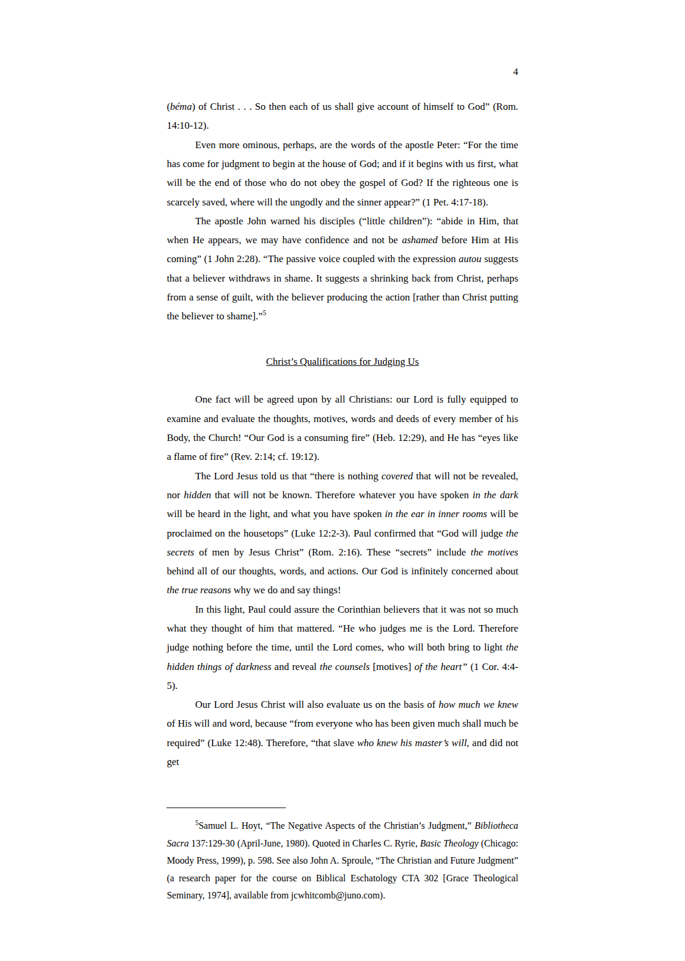4
(béma) of Christ . . . So then each of us shall give account of himself to God” (Rom. 14:10-12).
Even more ominous, perhaps, are the words of the apostle Peter: “For the time has come for judgment to begin at the house of God; and if it begins with us first, what will be the end of those who do not obey the gospel of God? If the righteous one is scarcely saved, where will the ungodly and the sinner appear?” (1 Pet. 4:17-18).
The apostle John warned his disciples (“little children”): “abide in Him, that when He appears, we may have confidence and not be ashamed before Him at His coming” (1 John 2:28). “The passive voice coupled with the expression autou suggests that a believer withdraws in shame. It suggests a shrinking back from Christ, perhaps from a sense of guilt, with the believer producing the action [rather than Christ putting the believer to shame].”5
Christ’s Qualifications for Judging Us
One fact will be agreed upon by all Christians: our Lord is fully equipped to examine and evaluate the thoughts, motives, words and deeds of every member of his Body, the Church! “Our God is a consuming fire” (Heb. 12:29), and He has “eyes like a flame of fire” (Rev. 2:14; cf. 19:12).
The Lord Jesus told us that “there is nothing covered that will not be revealed, nor hidden that will not be known. Therefore whatever you have spoken in the dark will be heard in the light, and what you have spoken in the ear in inner rooms will be proclaimed on the housetops” (Luke 12:2-3). Paul confirmed that “God will judge the secrets of men by Jesus Christ” (Rom. 2:16). These “secrets” include the motives behind all of our thoughts, words, and actions. Our God is infinitely concerned about the true reasons why we do and say things!
In this light, Paul could assure the Corinthian believers that it was not so much what they thought of him that mattered. “He who judges me is the Lord. Therefore judge nothing before the time, until the Lord comes, who will both bring to light the hidden things of darkness and reveal the counsels [motives] of the heart” (1 Cor. 4:4-5).
Our Lord Jesus Christ will also evaluate us on the basis of how much we knew of His will and word, because “from everyone who has been given much shall much be required” (Luke 12:48). Therefore, “that slave who knew his master’s will, and did not get
5Samuel L. Hoyt, “The Negative Aspects of the Christian’s Judgment,” Bibliotheca Sacra 137:129-30 (April-June, 1980). Quoted in Charles C. Ryrie, Basic Theology (Chicago: Moody Press, 1999), p. 598. See also John A. Sproule, “The Christian and Future Judgment” (a research paper for the course on Biblical Eschatology CTA 302 [Grace Theological Seminary, 1974], available from jcwhitcomb@juno.com).